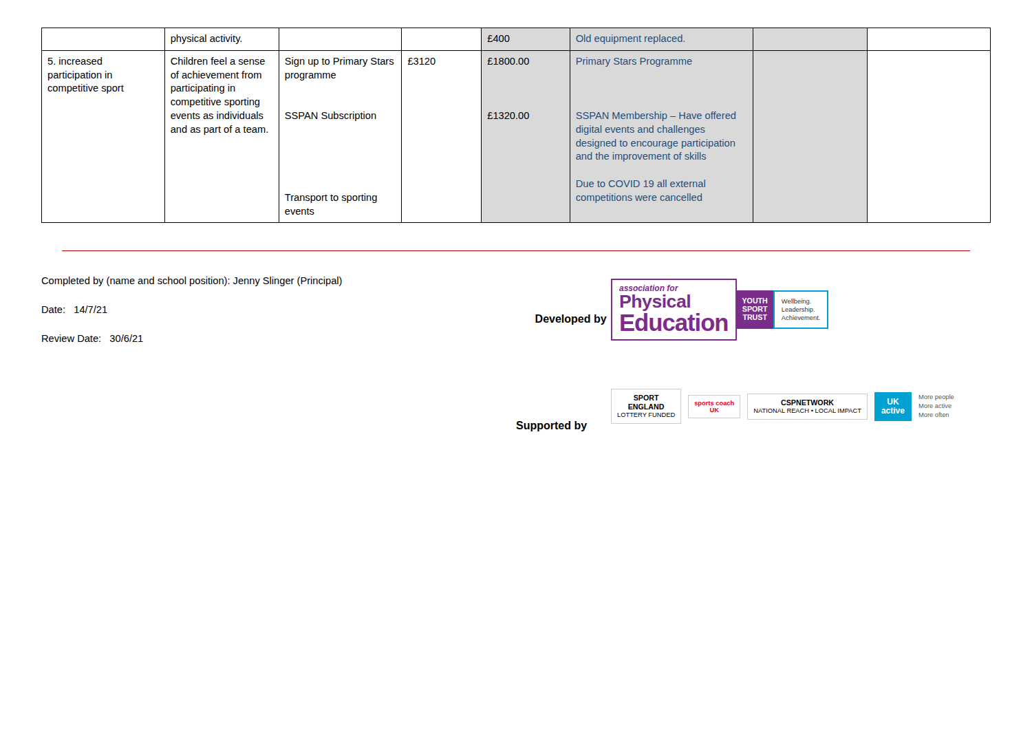| | physical activity. | | | £400 | Old equipment replaced. | | |
| 5. increased participation in competitive sport | Children feel a sense of achievement from participating in competitive sporting events as individuals and as part of a team. | Sign up to Primary Stars programme SSPAN Subscription Transport to sporting events | £3120 | £1800.00 £1320.00 | Primary Stars Programme SSPAN Membership – Have offered digital events and challenges designed to encourage participation and the improvement of skills Due to COVID 19 all external competitions were cancelled | | |
Completed by (name and school position): Jenny Slinger (Principal)
Date: 14/7/21
Review Date: 30/6/21
Developed by
Supported by
association for
Physical
Education
YOUTH
SPORT
TRUST
Wellbeing.
Leadership.
Achievement.
SPORT
ENGLAND
LOTTERY FUNDED
sports coach
UK
CSPNETWORK
NATIONAL REACH • LOCAL IMPACT
UK
active
More people
More active
More often